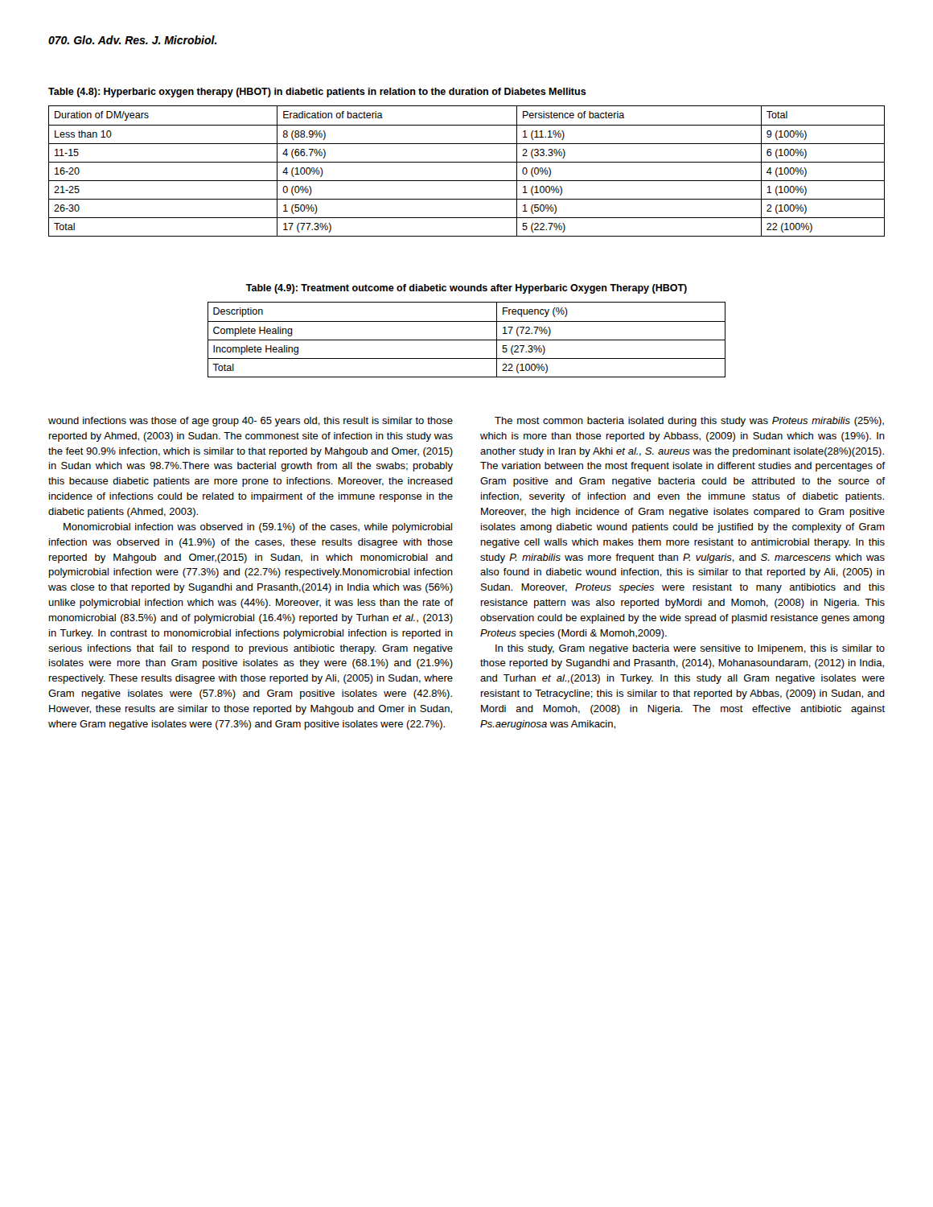070. Glo. Adv. Res. J. Microbiol.
Table (4.8): Hyperbaric oxygen therapy (HBOT) in diabetic patients in relation to the duration of Diabetes Mellitus
| Duration of DM/years | Eradication of bacteria | Persistence of bacteria | Total |
| Less than 10 | 8 (88.9%) | 1 (11.1%) | 9 (100%) |
| 11-15 | 4 (66.7%) | 2 (33.3%) | 6 (100%) |
| 16-20 | 4 (100%) | 0 (0%) | 4 (100%) |
| 21-25 | 0 (0%) | 1 (100%) | 1 (100%) |
| 26-30 | 1 (50%) | 1 (50%) | 2 (100%) |
| Total | 17 (77.3%) | 5 (22.7%) | 22 (100%) |
Table (4.9): Treatment outcome of diabetic wounds after Hyperbaric Oxygen Therapy (HBOT)
| Description | Frequency (%) |
| Complete Healing | 17 (72.7%) |
| Incomplete Healing | 5 (27.3%) |
| Total | 22 (100%) |
wound infections was those of age group 40- 65 years old, this result is similar to those reported by Ahmed, (2003) in Sudan. The commonest site of infection in this study was the feet 90.9% infection, which is similar to that reported by Mahgoub and Omer, (2015) in Sudan which was 98.7%.There was bacterial growth from all the swabs; probably this because diabetic patients are more prone to infections. Moreover, the increased incidence of infections could be related to impairment of the immune response in the diabetic patients (Ahmed, 2003).
Monomicrobial infection was observed in (59.1%) of the cases, while polymicrobial infection was observed in (41.9%) of the cases, these results disagree with those reported by Mahgoub and Omer,(2015) in Sudan, in which monomicrobial and polymicrobial infection were (77.3%) and (22.7%) respectively.Monomicrobial infection was close to that reported by Sugandhi and Prasanth,(2014) in India which was (56%) unlike polymicrobial infection which was (44%). Moreover, it was less than the rate of monomicrobial (83.5%) and of polymicrobial (16.4%) reported by Turhan et al., (2013) in Turkey. In contrast to monomicrobial infections polymicrobial infection is reported in serious infections that fail to respond to previous antibiotic therapy. Gram negative isolates were more than Gram positive isolates as they were (68.1%) and (21.9%) respectively. These results disagree with those reported by Ali, (2005) in Sudan, where Gram negative isolates were (57.8%) and Gram positive isolates were (42.8%). However, these results are similar to those reported by Mahgoub and Omer in Sudan, where Gram negative isolates were (77.3%) and Gram positive isolates were (22.7%).
The most common bacteria isolated during this study was Proteus mirabilis (25%), which is more than those reported by Abbass, (2009) in Sudan which was (19%). In another study in Iran by Akhi et al., S. aureus was the predominant isolate(28%)(2015). The variation between the most frequent isolate in different studies and percentages of Gram positive and Gram negative bacteria could be attributed to the source of infection, severity of infection and even the immune status of diabetic patients. Moreover, the high incidence of Gram negative isolates compared to Gram positive isolates among diabetic wound patients could be justified by the complexity of Gram negative cell walls which makes them more resistant to antimicrobial therapy. In this study P. mirabilis was more frequent than P. vulgaris, and S. marcescens which was also found in diabetic wound infection, this is similar to that reported by Ali, (2005) in Sudan. Moreover, Proteus species were resistant to many antibiotics and this resistance pattern was also reported byMordi and Momoh, (2008) in Nigeria. This observation could be explained by the wide spread of plasmid resistance genes among Proteus species (Mordi & Momoh,2009).
In this study, Gram negative bacteria were sensitive to Imipenem, this is similar to those reported by Sugandhi and Prasanth, (2014), Mohanasoundaram, (2012) in India, and Turhan et al.,(2013) in Turkey. In this study all Gram negative isolates were resistant to Tetracycline; this is similar to that reported by Abbas, (2009) in Sudan, and Mordi and Momoh, (2008) in Nigeria. The most effective antibiotic against Ps.aeruginosa was Amikacin,